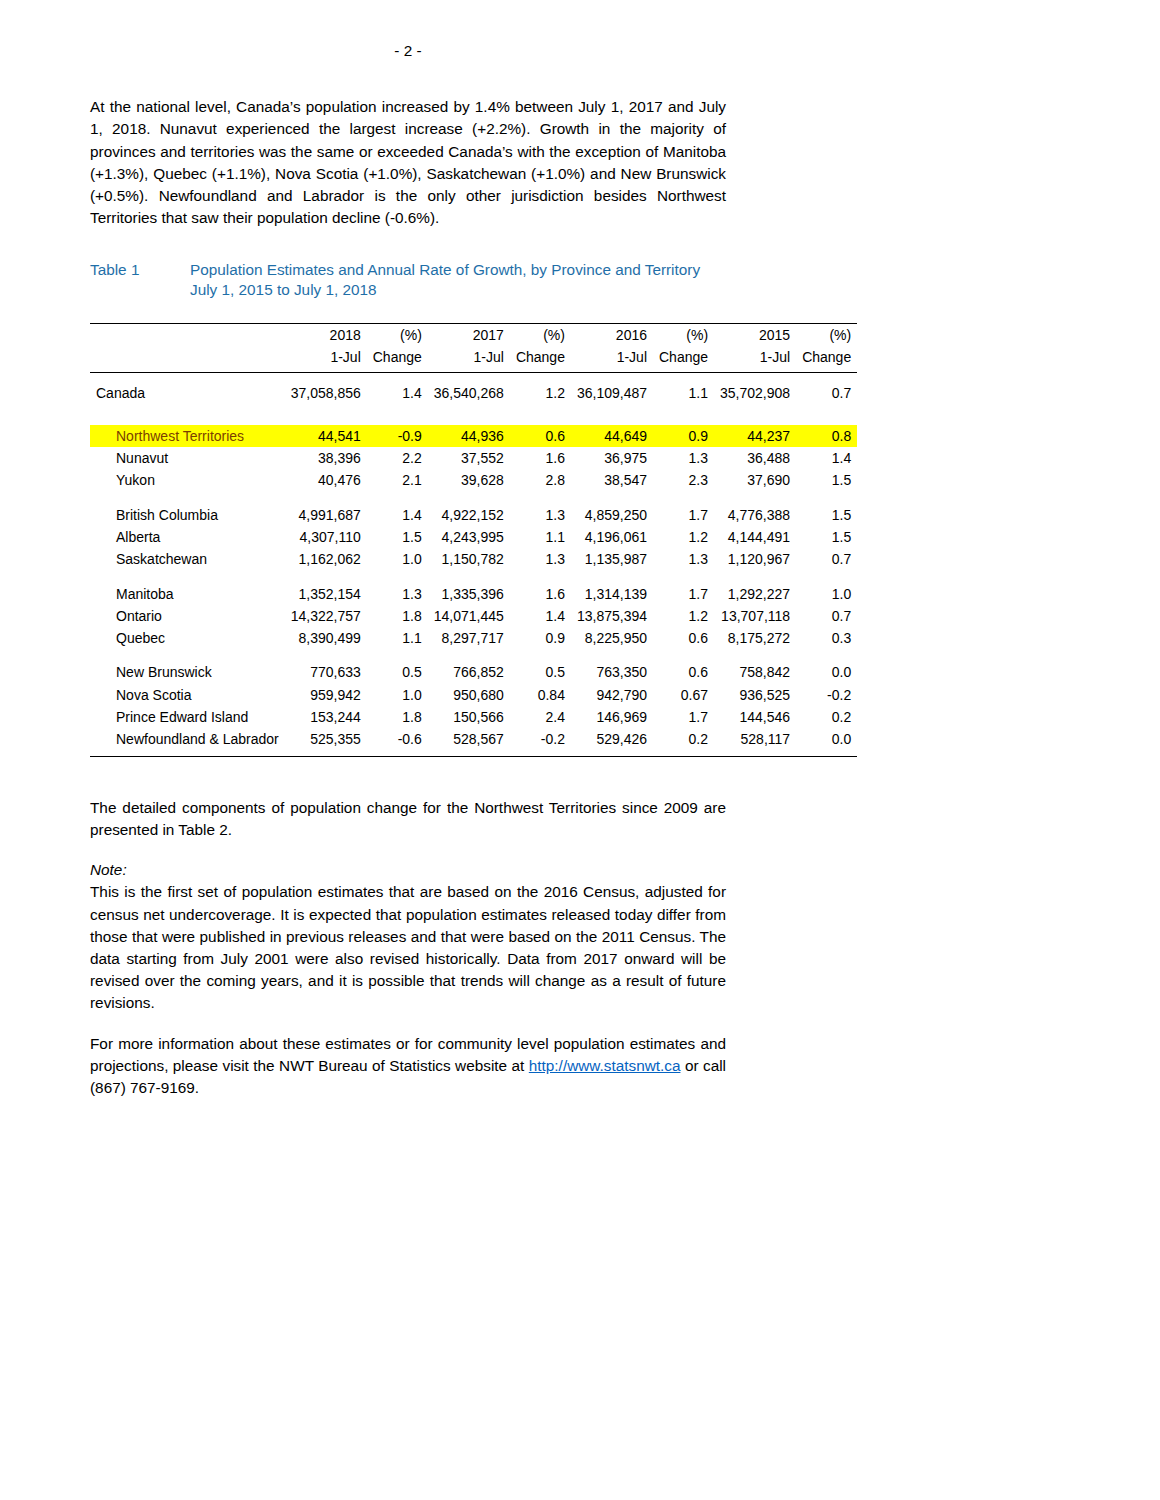- 2 -
At the national level, Canada’s population increased by 1.4% between July 1, 2017 and July 1, 2018. Nunavut experienced the largest increase (+2.2%). Growth in the majority of provinces and territories was the same or exceeded Canada’s with the exception of Manitoba (+1.3%), Quebec (+1.1%), Nova Scotia (+1.0%), Saskatchewan (+1.0%) and New Brunswick (+0.5%). Newfoundland and Labrador is the only other jurisdiction besides Northwest Territories that saw their population decline (-0.6%).
Table 1 Population Estimates and Annual Rate of Growth, by Province and Territory July 1, 2015 to July 1, 2018
| | 2018 | (%) | 2017 | (%) | 2016 | (%) | 2015 | (%) |
| --- | --- | --- | --- | --- | --- | --- | --- | --- |
| | 1-Jul | Change | 1-Jul | Change | 1-Jul | Change | 1-Jul | Change |
| Canada | 37,058,856 | 1.4 | 36,540,268 | 1.2 | 36,109,487 | 1.1 | 35,702,908 | 0.7 |
| Northwest Territories | 44,541 | -0.9 | 44,936 | 0.6 | 44,649 | 0.9 | 44,237 | 0.8 |
| Nunavut | 38,396 | 2.2 | 37,552 | 1.6 | 36,975 | 1.3 | 36,488 | 1.4 |
| Yukon | 40,476 | 2.1 | 39,628 | 2.8 | 38,547 | 2.3 | 37,690 | 1.5 |
| British Columbia | 4,991,687 | 1.4 | 4,922,152 | 1.3 | 4,859,250 | 1.7 | 4,776,388 | 1.5 |
| Alberta | 4,307,110 | 1.5 | 4,243,995 | 1.1 | 4,196,061 | 1.2 | 4,144,491 | 1.5 |
| Saskatchewan | 1,162,062 | 1.0 | 1,150,782 | 1.3 | 1,135,987 | 1.3 | 1,120,967 | 0.7 |
| Manitoba | 1,352,154 | 1.3 | 1,335,396 | 1.6 | 1,314,139 | 1.7 | 1,292,227 | 1.0 |
| Ontario | 14,322,757 | 1.8 | 14,071,445 | 1.4 | 13,875,394 | 1.2 | 13,707,118 | 0.7 |
| Quebec | 8,390,499 | 1.1 | 8,297,717 | 0.9 | 8,225,950 | 0.6 | 8,175,272 | 0.3 |
| New Brunswick | 770,633 | 0.5 | 766,852 | 0.5 | 763,350 | 0.6 | 758,842 | 0.0 |
| Nova Scotia | 959,942 | 1.0 | 950,680 | 0.84 | 942,790 | 0.67 | 936,525 | -0.2 |
| Prince Edward Island | 153,244 | 1.8 | 150,566 | 2.4 | 146,969 | 1.7 | 144,546 | 0.2 |
| Newfoundland & Labrador | 525,355 | -0.6 | 528,567 | -0.2 | 529,426 | 0.2 | 528,117 | 0.0 |
The detailed components of population change for the Northwest Territories since 2009 are presented in Table 2.
Note:
This is the first set of population estimates that are based on the 2016 Census, adjusted for census net undercoverage. It is expected that population estimates released today differ from those that were published in previous releases and that were based on the 2011 Census. The data starting from July 2001 were also revised historically. Data from 2017 onward will be revised over the coming years, and it is possible that trends will change as a result of future revisions.
For more information about these estimates or for community level population estimates and projections, please visit the NWT Bureau of Statistics website at http://www.statsnwt.ca or call (867) 767-9169.